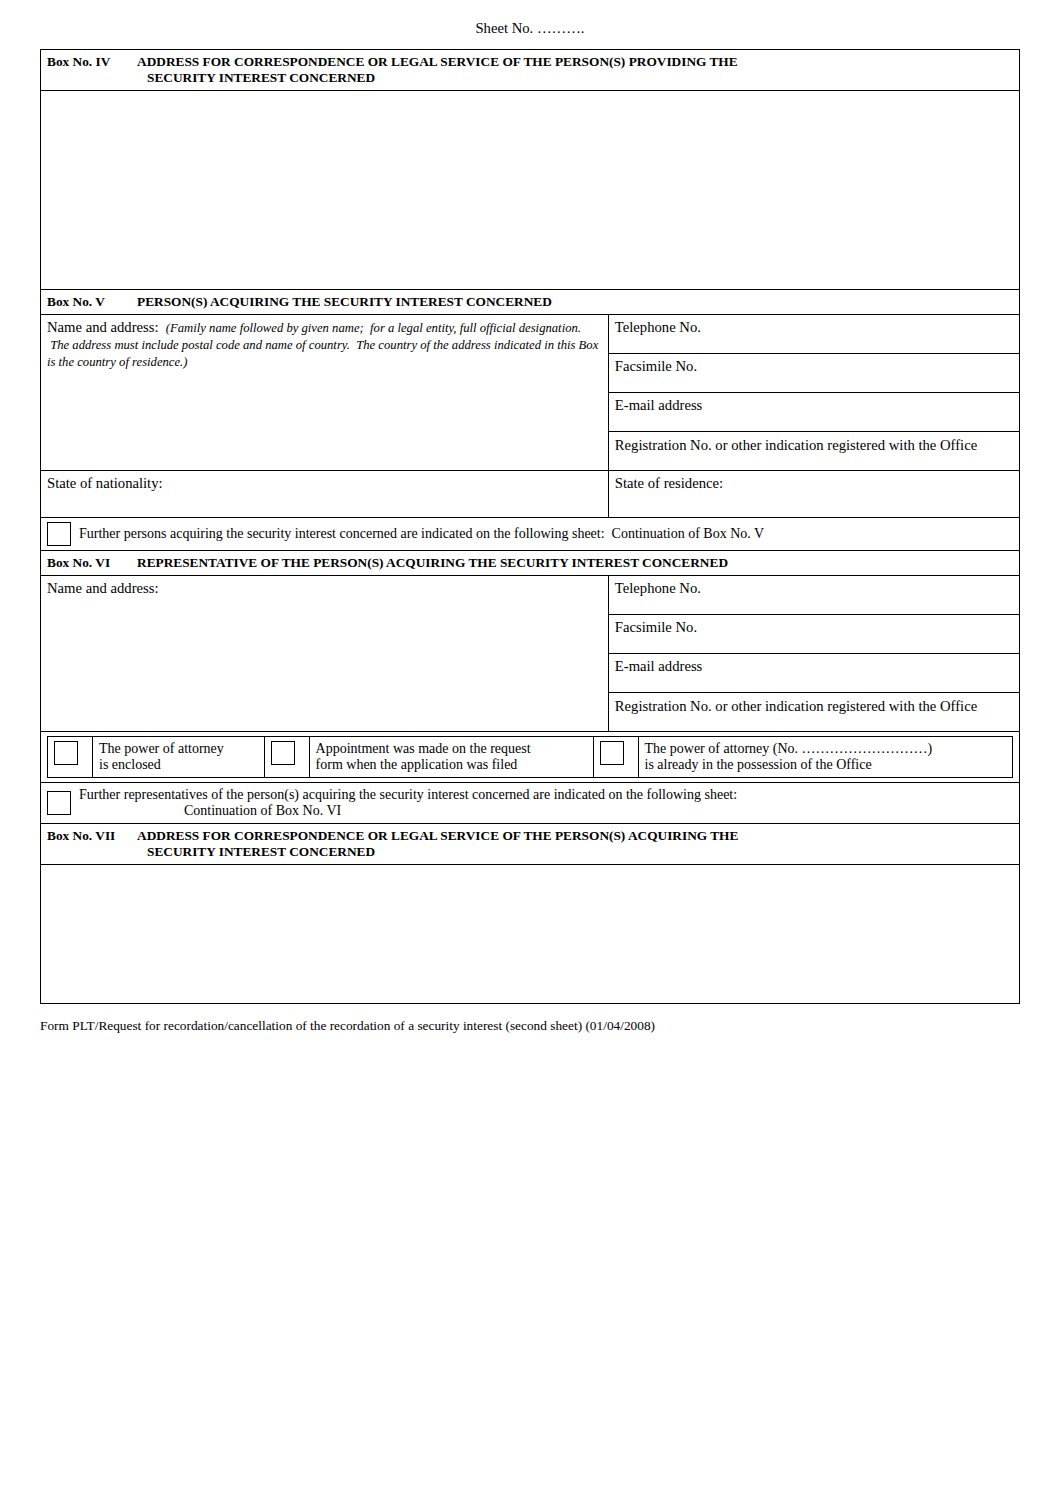Sheet No. ……….
| Box No. IV ADDRESS FOR CORRESPONDENCE OR LEGAL SERVICE OF THE PERSON(S) PROVIDING THE SECURITY INTEREST CONCERNED |
| Box No. V PERSON(S) ACQUIRING THE SECURITY INTEREST CONCERNED |
| Name and address: (Family name followed by given name; for a legal entity, full official designation. The address must include postal code and name of country. The country of the address indicated in this Box is the country of residence.) | Telephone No. |
| Facsimile No. |
| E-mail address |
| Registration No. or other indication registered with the Office |
| State of nationality: | State of residence: |
| Further persons acquiring the security interest concerned are indicated on the following sheet: Continuation of Box No. V |
| Box No. VI REPRESENTATIVE OF THE PERSON(S) ACQUIRING THE SECURITY INTEREST CONCERNED |
| Name and address: | Telephone No. |
| Facsimile No. |
| E-mail address |
| Registration No. or other indication registered with the Office |
| / / The power of attorney is enclosed / / Appointment was made on the request form when the application was filed / / The power of attorney (No. ………………………) is already in the possession of the Office / |
| Further representatives of the person(s) acquiring the security interest concerned are indicated on the following sheet: Continuation of Box No. VI |
| Box No. VII ADDRESS FOR CORRESPONDENCE OR LEGAL SERVICE OF THE PERSON(S) ACQUIRING THE SECURITY INTEREST CONCERNED |
Form PLT/Request for recordation/cancellation of the recordation of a security interest (second sheet) (01/04/2008)